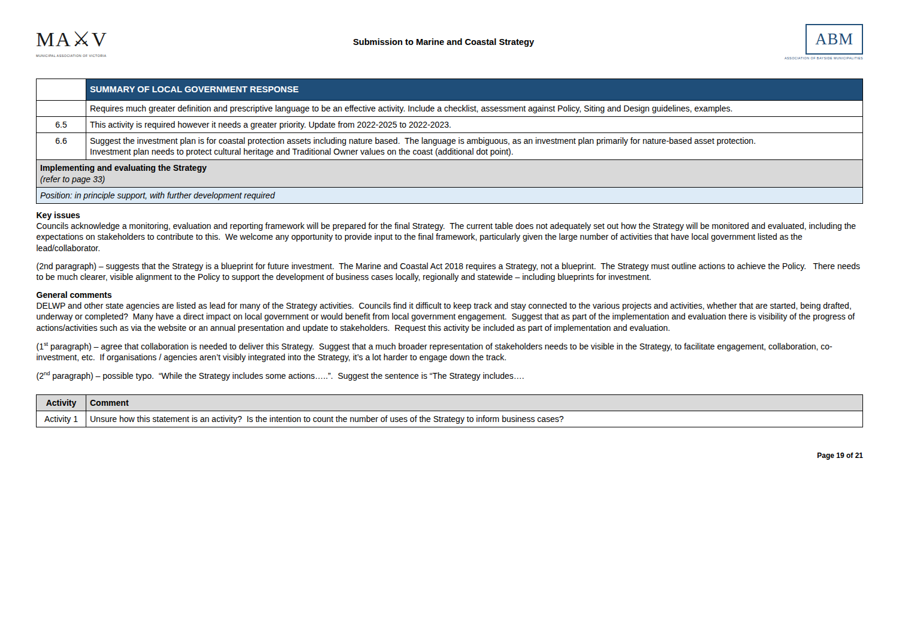MA⚔V
MUNICIPAL ASSOCIATION OF VICTORIA
Submission to Marine and Coastal Strategy
ABM
ASSOCIATION OF BAYSIDE MUNICIPALITIES
| | SUMMARY OF LOCAL GOVERNMENT RESPONSE |
| | Requires much greater definition and prescriptive language to be an effective activity. Include a checklist, assessment against Policy, Siting and Design guidelines, examples. |
| 6.5 | This activity is required however it needs a greater priority. Update from 2022-2025 to 2022-2023. |
| 6.6 | Suggest the investment plan is for coastal protection assets including nature based. The language is ambiguous, as an investment plan primarily for nature-based asset protection. Investment plan needs to protect cultural heritage and Traditional Owner values on the coast (additional dot point). |
| Implementing and evaluating the Strategy (refer to page 33) |
| Position: in principle support, with further development required |
| Key issues Councils acknowledge a monitoring, evaluation and reporting framework will be prepared for the final Strategy. The current table does not adequately set out how the Strategy will be monitored and evaluated, including the expectations on stakeholders to contribute to this. We welcome any opportunity to provide input to the final framework, particularly given the large number of activities that have local government listed as the lead/collaborator. (2nd paragraph) – suggests that the Strategy is a blueprint for future investment. The Marine and Coastal Act 2018 requires a Strategy, not a blueprint. The Strategy must outline actions to achieve the Policy. There needs to be much clearer, visible alignment to the Policy to support the development of business cases locally, regionally and statewide – including blueprints for investment. General comments DELWP and other state agencies are listed as lead for many of the Strategy activities. Councils find it difficult to keep track and stay connected to the various projects and activities, whether that are started, being drafted, underway or completed? Many have a direct impact on local government or would benefit from local government engagement. Suggest that as part of the implementation and evaluation there is visibility of the progress of actions/activities such as via the website or an annual presentation and update to stakeholders. Request this activity be included as part of implementation and evaluation. (1 st paragraph) – agree that collaboration is needed to deliver this Strategy. Suggest that a much broader representation of stakeholders needs to be visible in the Strategy, to facilitate engagement, collaboration, co-investment, etc. If organisations / agencies aren’t visibly integrated into the Strategy, it’s a lot harder to engage down the track. (2 nd paragraph) – possible typo. “While the Strategy includes some actions…..”. Suggest the sentence is “The Strategy includes…. |
| Activity | Comment |
| Activity 1 | Unsure how this statement is an activity? Is the intention to count the number of uses of the Strategy to inform business cases? |
Page 19 of 21